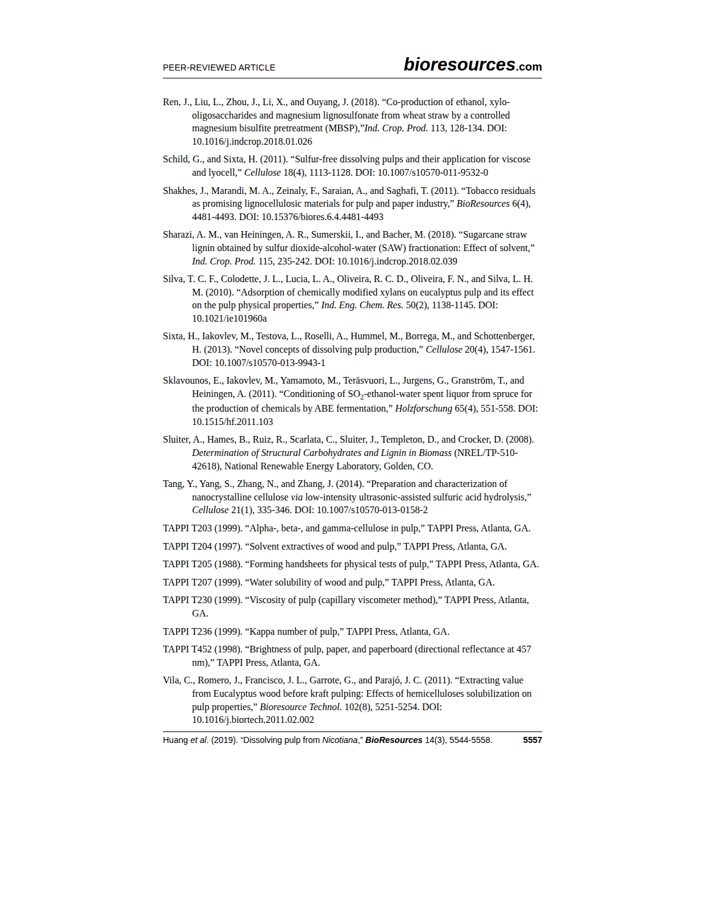PEER-REVIEWED ARTICLE
bioresources.com
Ren, J., Liu, L., Zhou, J., Li, X., and Ouyang, J. (2018). “Co-production of ethanol, xylo-oligosaccharides and magnesium lignosulfonate from wheat straw by a controlled magnesium bisulfite pretreatment (MBSP),”Ind. Crop. Prod. 113, 128-134. DOI: 10.1016/j.indcrop.2018.01.026
Schild, G., and Sixta, H. (2011). “Sulfur-free dissolving pulps and their application for viscose and lyocell,” Cellulose 18(4), 1113-1128. DOI: 10.1007/s10570-011-9532-0
Shakhes, J., Marandi, M. A., Zeinaly, F., Saraian, A., and Saghafi, T. (2011). “Tobacco residuals as promising lignocellulosic materials for pulp and paper industry,” BioResources 6(4), 4481-4493. DOI: 10.15376/biores.6.4.4481-4493
Sharazi, A. M., van Heiningen, A. R., Sumerskii, I., and Bacher, M. (2018). “Sugarcane straw lignin obtained by sulfur dioxide-alcohol-water (SAW) fractionation: Effect of solvent,” Ind. Crop. Prod. 115, 235-242. DOI: 10.1016/j.indcrop.2018.02.039
Silva, T. C. F., Colodette, J. L., Lucia, L. A., Oliveira, R. C. D., Oliveira, F. N., and Silva, L. H. M. (2010). “Adsorption of chemically modified xylans on eucalyptus pulp and its effect on the pulp physical properties,” Ind. Eng. Chem. Res. 50(2), 1138-1145. DOI: 10.1021/ie101960a
Sixta, H., Iakovlev, M., Testova, L., Roselli, A., Hummel, M., Borrega, M., and Schottenberger, H. (2013). “Novel concepts of dissolving pulp production,” Cellulose 20(4), 1547-1561. DOI: 10.1007/s10570-013-9943-1
Sklavounos, E., Iakovlev, M., Yamamoto, M., Teräsvuori, L., Jurgens, G., Granström, T., and Heiningen, A. (2011). “Conditioning of SO2-ethanol-water spent liquor from spruce for the production of chemicals by ABE fermentation,” Holzforschung 65(4), 551-558. DOI: 10.1515/hf.2011.103
Sluiter, A., Hames, B., Ruiz, R., Scarlata, C., Sluiter, J., Templeton, D., and Crocker, D. (2008). Determination of Structural Carbohydrates and Lignin in Biomass (NREL/TP-510-42618), National Renewable Energy Laboratory, Golden, CO.
Tang, Y., Yang, S., Zhang, N., and Zhang, J. (2014). “Preparation and characterization of nanocrystalline cellulose via low-intensity ultrasonic-assisted sulfuric acid hydrolysis,” Cellulose 21(1), 335-346. DOI: 10.1007/s10570-013-0158-2
TAPPI T203 (1999). “Alpha-, beta-, and gamma-cellulose in pulp,” TAPPI Press, Atlanta, GA.
TAPPI T204 (1997). “Solvent extractives of wood and pulp,” TAPPI Press, Atlanta, GA.
TAPPI T205 (1988). “Forming handsheets for physical tests of pulp,” TAPPI Press, Atlanta, GA.
TAPPI T207 (1999). “Water solubility of wood and pulp,” TAPPI Press, Atlanta, GA.
TAPPI T230 (1999). “Viscosity of pulp (capillary viscometer method),” TAPPI Press, Atlanta, GA.
TAPPI T236 (1999). “Kappa number of pulp,” TAPPI Press, Atlanta, GA.
TAPPI T452 (1998). “Brightness of pulp, paper, and paperboard (directional reflectance at 457 nm),” TAPPI Press, Atlanta, GA.
Vila, C., Romero, J., Francisco, J. L., Garrote, G., and Parajó, J. C. (2011). “Extracting value from Eucalyptus wood before kraft pulping: Effects of hemicelluloses solubilization on pulp properties,” Bioresource Technol. 102(8), 5251-5254. DOI: 10.1016/j.biortech.2011.02.002
Huang et al. (2019). “Dissolving pulp from Nicotiana,” BioResources 14(3), 5544-5558.
5557